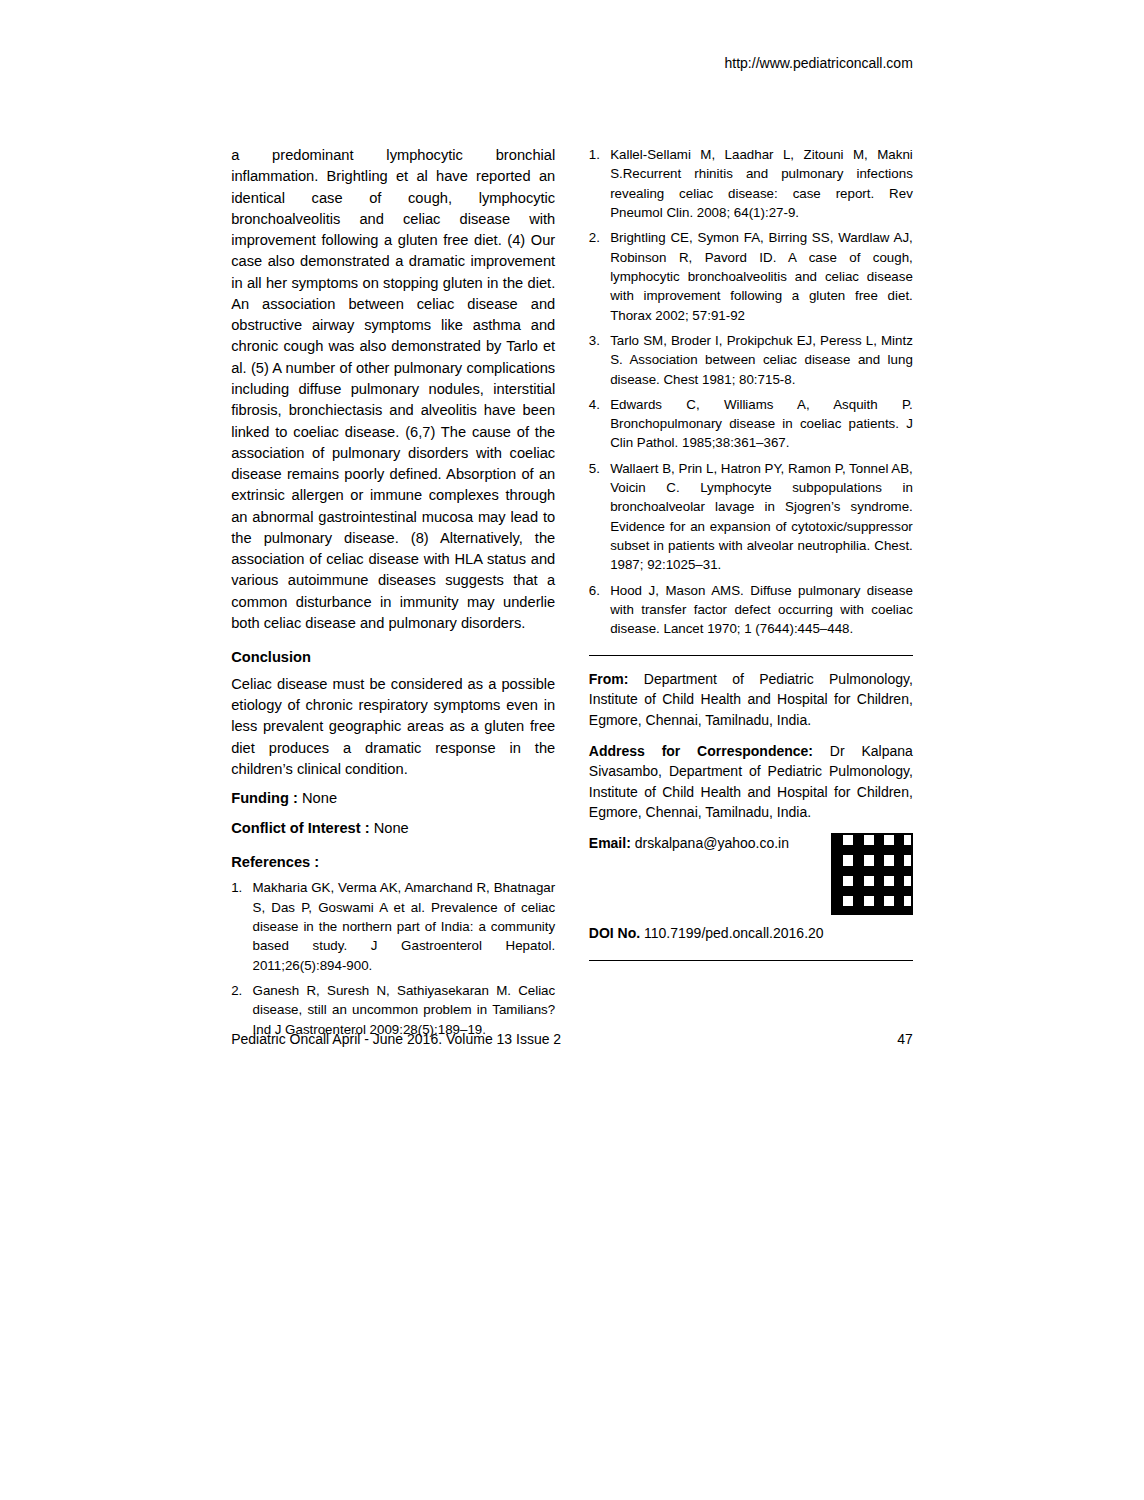http://www.pediatriconcall.com
a predominant lymphocytic bronchial inflammation. Brightling et al have reported an identical case of cough, lymphocytic bronchoalveolitis and celiac disease with improvement following a gluten free diet. (4) Our case also demonstrated a dramatic improvement in all her symptoms on stopping gluten in the diet. An association between celiac disease and obstructive airway symptoms like asthma and chronic cough was also demonstrated by Tarlo et al. (5) A number of other pulmonary complications including diffuse pulmonary nodules, interstitial fibrosis, bronchiectasis and alveolitis have been linked to coeliac disease. (6,7) The cause of the association of pulmonary disorders with coeliac disease remains poorly defined. Absorption of an extrinsic allergen or immune complexes through an abnormal gastrointestinal mucosa may lead to the pulmonary disease. (8) Alternatively, the association of celiac disease with HLA status and various autoimmune diseases suggests that a common disturbance in immunity may underlie both celiac disease and pulmonary disorders.
Conclusion
Celiac disease must be considered as a possible etiology of chronic respiratory symptoms even in less prevalent geographic areas as a gluten free diet produces a dramatic response in the children’s clinical condition.
Funding : None
Conflict of Interest : None
References :
Makharia GK, Verma AK, Amarchand R, Bhatnagar S, Das P, Goswami A et al. Prevalence of celiac disease in the northern part of India: a community based study. J Gastroenterol Hepatol. 2011;26(5):894-900.
Ganesh R, Suresh N, Sathiyasekaran M. Celiac disease, still an uncommon problem in Tamilians? Ind J Gastroenterol 2009:28(5):189–19.
Kallel-Sellami M, Laadhar L, Zitouni M, Makni S.Recurrent rhinitis and pulmonary infections revealing celiac disease: case report. Rev Pneumol Clin. 2008; 64(1):27-9.
Brightling CE, Symon FA, Birring SS, Wardlaw AJ, Robinson R, Pavord ID. A case of cough, lymphocytic bronchoalveolitis and celiac disease with improvement following a gluten free diet. Thorax 2002; 57:91-92
Tarlo SM, Broder I, Prokipchuk EJ, Peress L, Mintz S. Association between celiac disease and lung disease. Chest 1981; 80:715-8.
Edwards C, Williams A, Asquith P. Bronchopulmonary disease in coeliac patients. J Clin Pathol. 1985;38:361–367.
Wallaert B, Prin L, Hatron PY, Ramon P, Tonnel AB, Voicin C. Lymphocyte subpopulations in bronchoalveolar lavage in Sjogren’s syndrome. Evidence for an expansion of cytotoxic/suppressor subset in patients with alveolar neutrophilia. Chest. 1987; 92:1025–31.
Hood J, Mason AMS. Diffuse pulmonary disease with transfer factor defect occurring with coeliac disease. Lancet 1970; 1 (7644):445–448.
From: Department of Pediatric Pulmonology, Institute of Child Health and Hospital for Children, Egmore, Chennai, Tamilnadu, India.
Address for Correspondence: Dr Kalpana Sivasambo, Department of Pediatric Pulmonology, Institute of Child Health and Hospital for Children, Egmore, Chennai, Tamilnadu, India.
Email: drskalpana@yahoo.co.in
DOI No. 110.7199/ped.oncall.2016.20
Pediatric Oncall April - June 2016. Volume 13 Issue 2 47